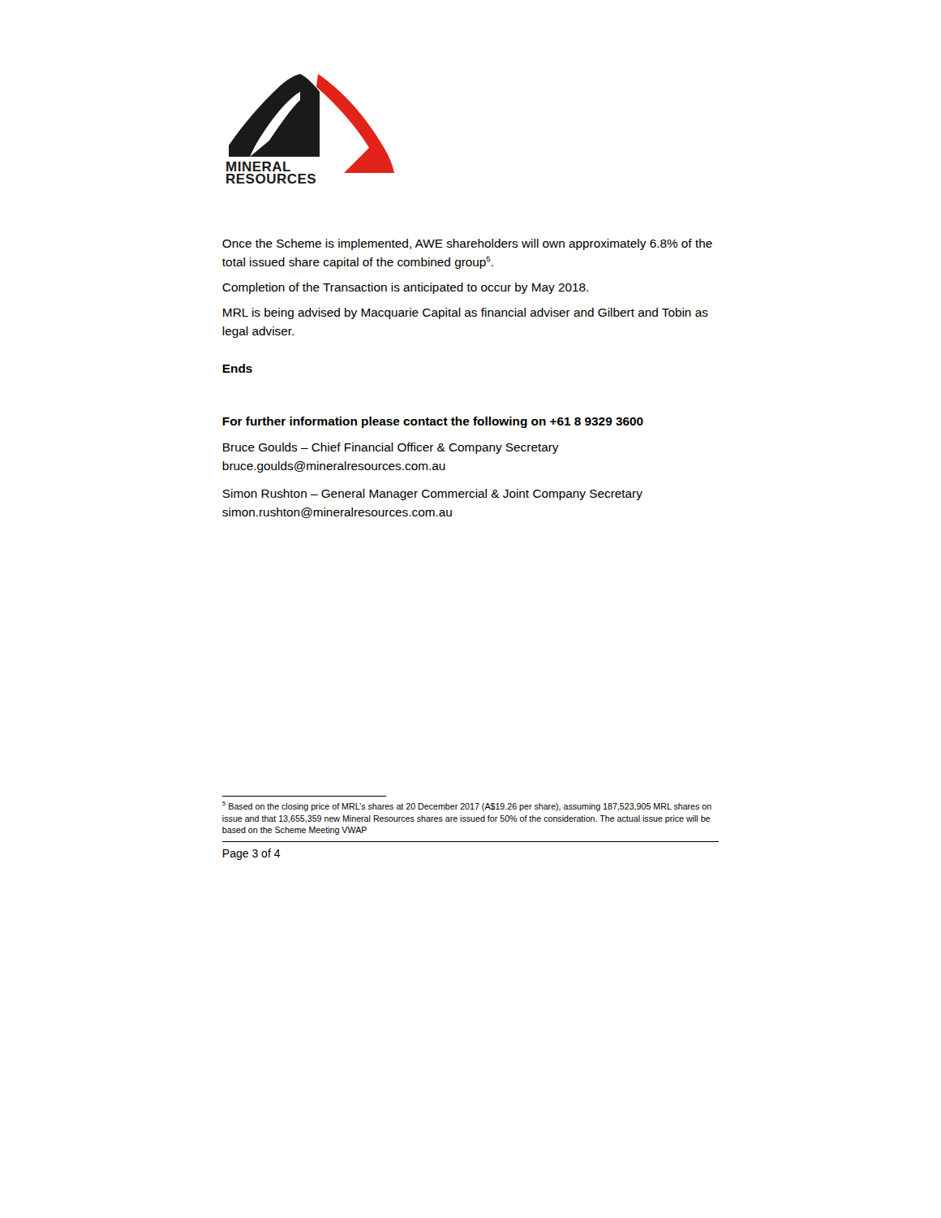MINERAL RESOURCES
Once the Scheme is implemented, AWE shareholders will own approximately 6.8% of the total issued share capital of the combined group5.
Completion of the Transaction is anticipated to occur by May 2018.
MRL is being advised by Macquarie Capital as financial adviser and Gilbert and Tobin as legal adviser.
Ends
For further information please contact the following on +61 8 9329 3600
Bruce Goulds – Chief Financial Officer & Company Secretary bruce.goulds@mineralresources.com.au
Simon Rushton – General Manager Commercial & Joint Company Secretary simon.rushton@mineralresources.com.au
5 Based on the closing price of MRL’s shares at 20 December 2017 (A$19.26 per share), assuming 187,523,905 MRL shares on issue and that 13,655,359 new Mineral Resources shares are issued for 50% of the consideration. The actual issue price will be based on the Scheme Meeting VWAP
Page 3 of 4